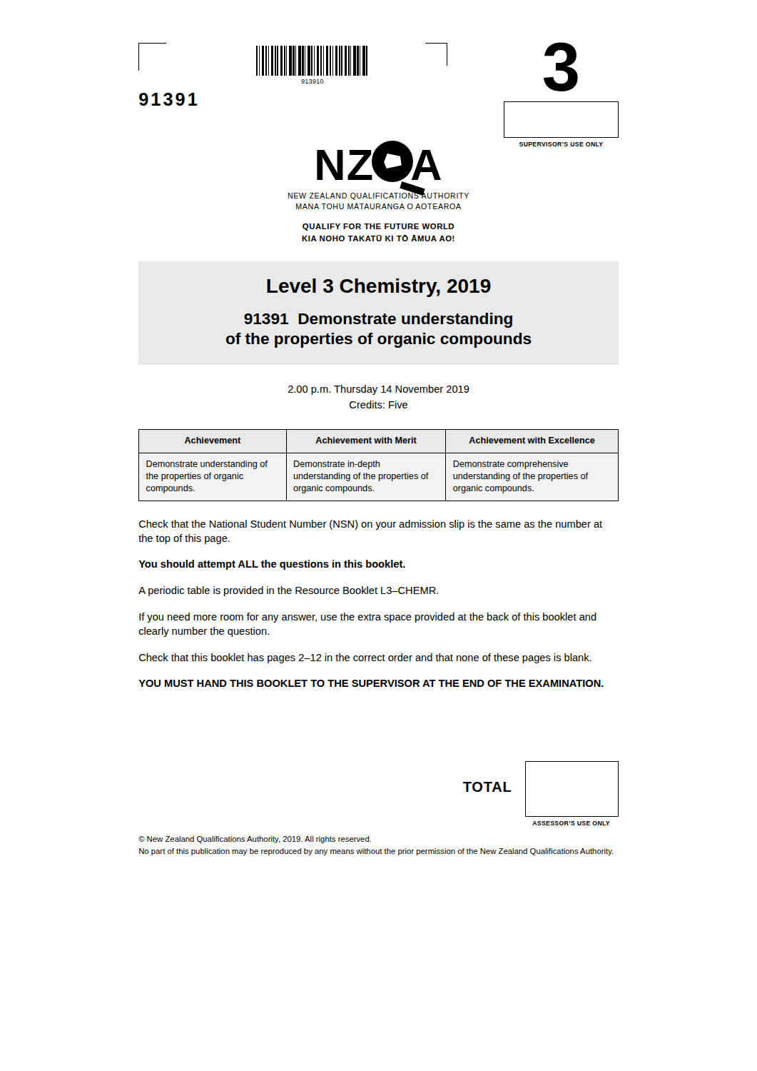91391
913910
3
SUPERVISOR’S USE ONLY
NZ A
NEW ZEALAND QUALIFICATIONS AUTHORITY
MANA TOHU MĀTAURANGA O AOTEAROA
QUALIFY FOR THE FUTURE WORLD
KIA NOHO TAKATŪ KI TŌ ĀMUA AO!
Level 3 Chemistry, 2019
91391 Demonstrate understanding
of the properties of organic compounds
2.00 p.m. Thursday 14 November 2019
Credits: Five
| Achievement | Achievement with Merit | Achievement with Excellence |
| --- | --- | --- |
| Demonstrate understanding of the properties of organic compounds. | Demonstrate in-depth understanding of the properties of organic compounds. | Demonstrate comprehensive understanding of the properties of organic compounds. |
Check that the National Student Number (NSN) on your admission slip is the same as the number at the top of this page.
You should attempt ALL the questions in this booklet.
A periodic table is provided in the Resource Booklet L3–CHEMR.
If you need more room for any answer, use the extra space provided at the back of this booklet and clearly number the question.
Check that this booklet has pages 2–12 in the correct order and that none of these pages is blank.
YOU MUST HAND THIS BOOKLET TO THE SUPERVISOR AT THE END OF THE EXAMINATION.
TOTAL
ASSESSOR’S USE ONLY
© New Zealand Qualifications Authority, 2019. All rights reserved.
No part of this publication may be reproduced by any means without the prior permission of the New Zealand Qualifications Authority.